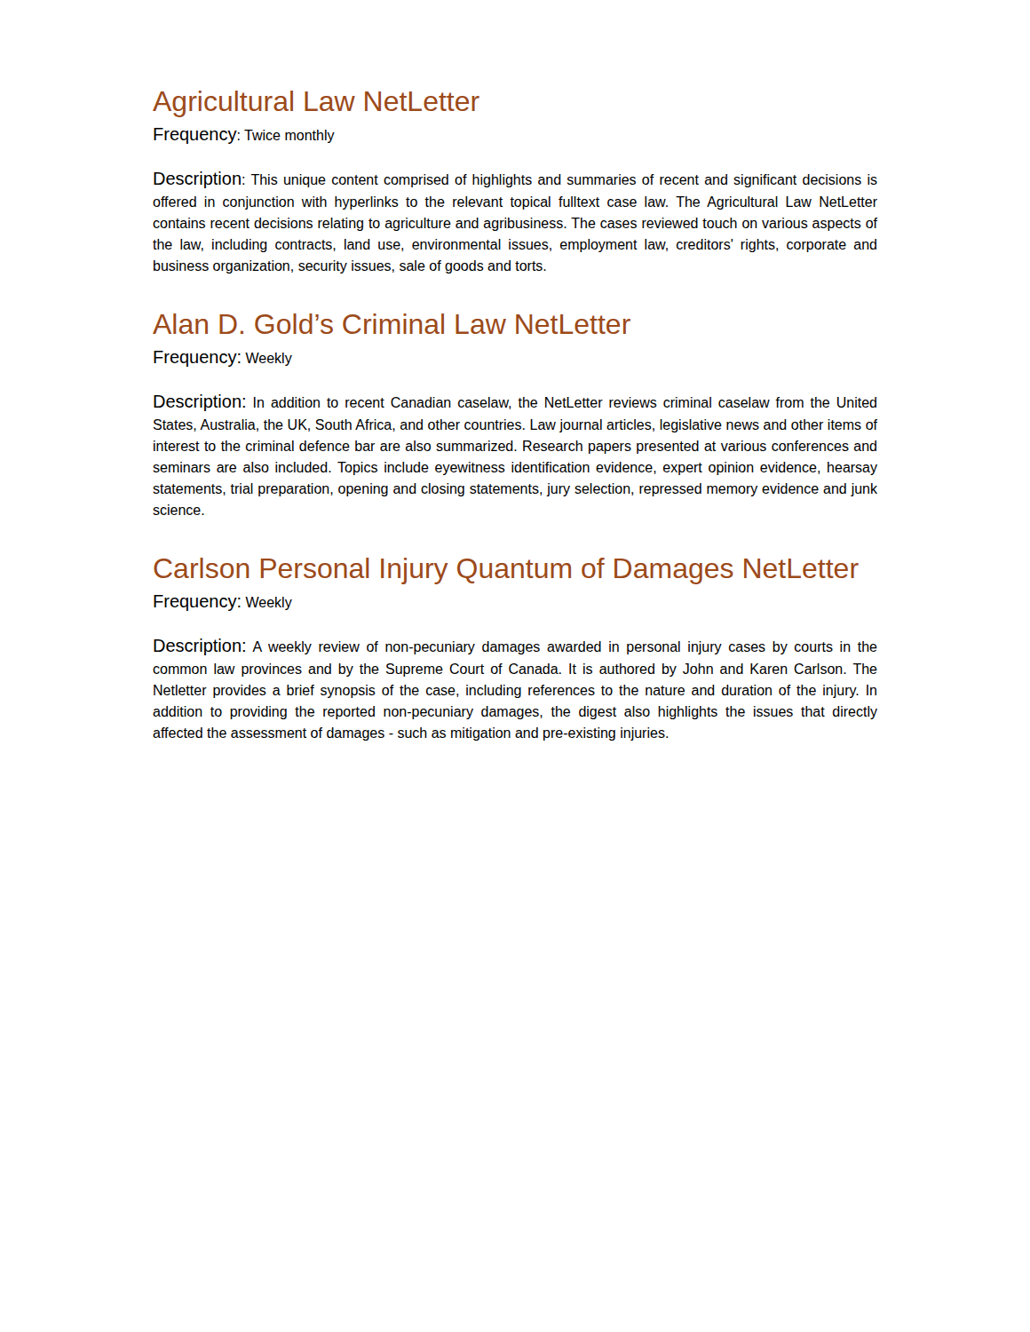Agricultural Law NetLetter
Frequency: Twice monthly
Description: This unique content comprised of highlights and summaries of recent and significant decisions is offered in conjunction with hyperlinks to the relevant topical fulltext case law. The Agricultural Law NetLetter contains recent decisions relating to agriculture and agribusiness. The cases reviewed touch on various aspects of the law, including contracts, land use, environmental issues, employment law, creditors' rights, corporate and business organization, security issues, sale of goods and torts.
Alan D. Gold’s Criminal Law NetLetter
Frequency: Weekly
Description: In addition to recent Canadian caselaw, the NetLetter reviews criminal caselaw from the United States, Australia, the UK, South Africa, and other countries. Law journal articles, legislative news and other items of interest to the criminal defence bar are also summarized. Research papers presented at various conferences and seminars are also included. Topics include eyewitness identification evidence, expert opinion evidence, hearsay statements, trial preparation, opening and closing statements, jury selection, repressed memory evidence and junk science.
Carlson Personal Injury Quantum of Damages NetLetter
Frequency: Weekly
Description: A weekly review of non-pecuniary damages awarded in personal injury cases by courts in the common law provinces and by the Supreme Court of Canada. It is authored by John and Karen Carlson. The Netletter provides a brief synopsis of the case, including references to the nature and duration of the injury. In addition to providing the reported non-pecuniary damages, the digest also highlights the issues that directly affected the assessment of damages - such as mitigation and pre-existing injuries.